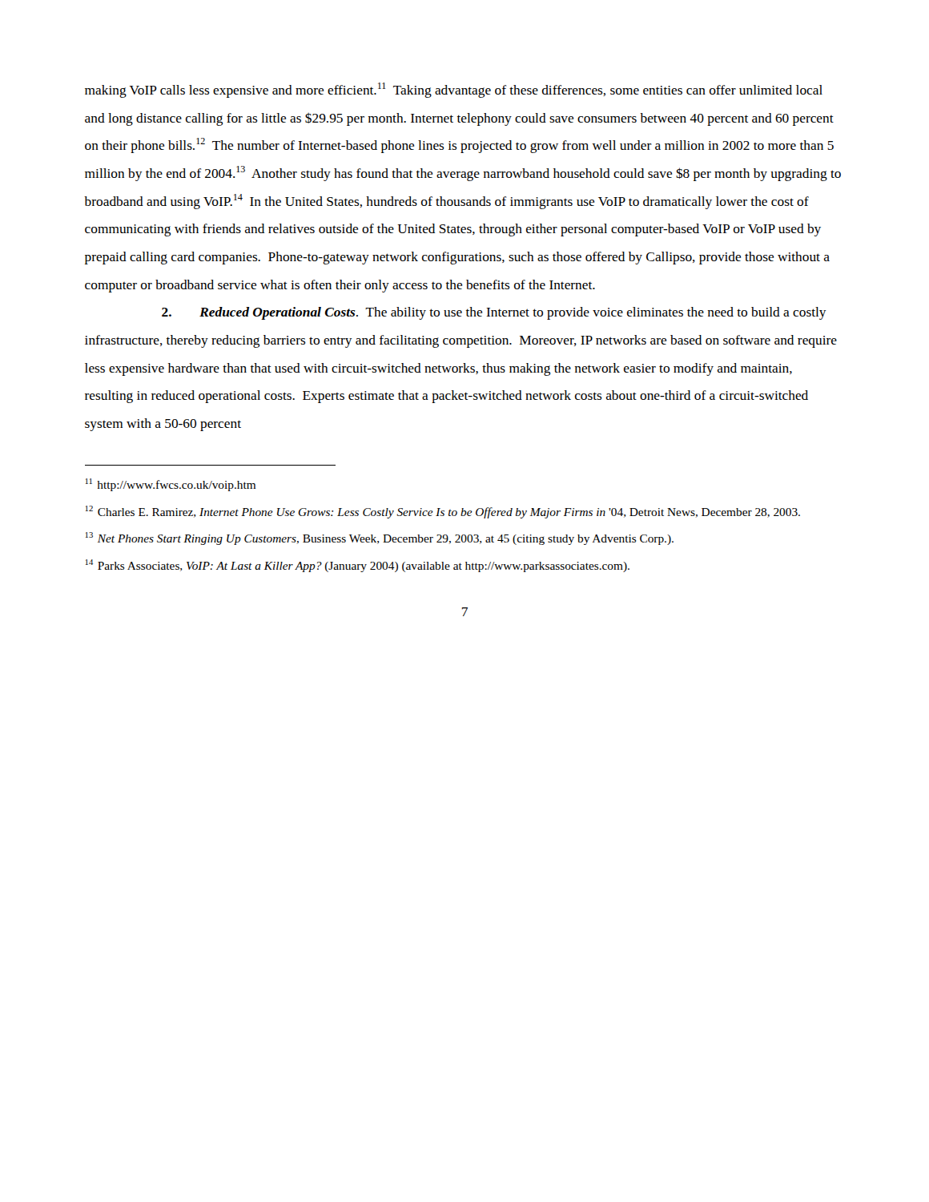making VoIP calls less expensive and more efficient.11 Taking advantage of these differences, some entities can offer unlimited local and long distance calling for as little as $29.95 per month. Internet telephony could save consumers between 40 percent and 60 percent on their phone bills.12 The number of Internet-based phone lines is projected to grow from well under a million in 2002 to more than 5 million by the end of 2004.13 Another study has found that the average narrowband household could save $8 per month by upgrading to broadband and using VoIP.14 In the United States, hundreds of thousands of immigrants use VoIP to dramatically lower the cost of communicating with friends and relatives outside of the United States, through either personal computer-based VoIP or VoIP used by prepaid calling card companies. Phone-to-gateway network configurations, such as those offered by Callipso, provide those without a computer or broadband service what is often their only access to the benefits of the Internet.
2. Reduced Operational Costs. The ability to use the Internet to provide voice eliminates the need to build a costly infrastructure, thereby reducing barriers to entry and facilitating competition. Moreover, IP networks are based on software and require less expensive hardware than that used with circuit-switched networks, thus making the network easier to modify and maintain, resulting in reduced operational costs. Experts estimate that a packet-switched network costs about one-third of a circuit-switched system with a 50-60 percent
11 http://www.fwcs.co.uk/voip.htm
12 Charles E. Ramirez, Internet Phone Use Grows: Less Costly Service Is to be Offered by Major Firms in '04, Detroit News, December 28, 2003.
13 Net Phones Start Ringing Up Customers, Business Week, December 29, 2003, at 45 (citing study by Adventis Corp.).
14 Parks Associates, VoIP: At Last a Killer App? (January 2004) (available at http://www.parksassociates.com).
7